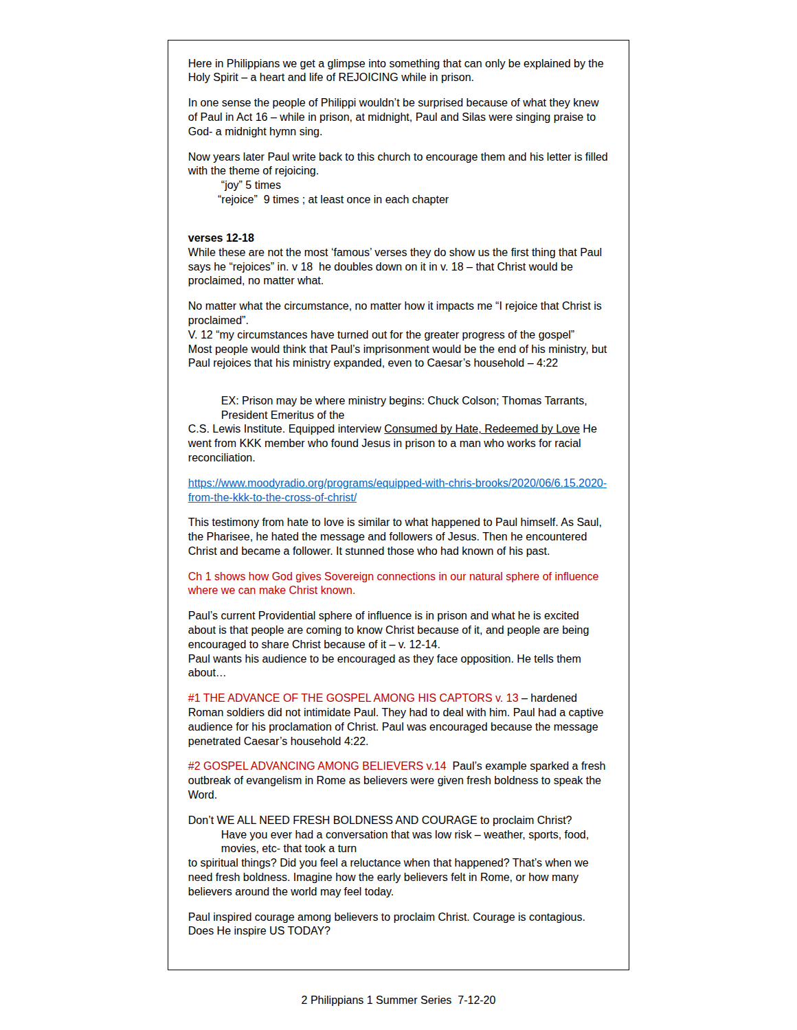Here in Philippians we get a glimpse into something that can only be explained by the Holy Spirit – a heart and life of REJOICING while in prison.
In one sense the people of Philippi wouldn’t be surprised because of what they knew of Paul in Act 16 – while in prison, at midnight, Paul and Silas were singing praise to God- a midnight hymn sing.
Now years later Paul write back to this church to encourage them and his letter is filled with the theme of rejoicing.
“joy” 5 times
“rejoice” 9 times ; at least once in each chapter
verses 12-18
While these are not the most ‘famous’ verses they do show us the first thing that Paul says he “rejoices” in. v 18 he doubles down on it in v. 18 – that Christ would be proclaimed, no matter what.
No matter what the circumstance, no matter how it impacts me “I rejoice that Christ is proclaimed”.
V. 12 “my circumstances have turned out for the greater progress of the gospel”
Most people would think that Paul’s imprisonment would be the end of his ministry, but Paul rejoices that his ministry expanded, even to Caesar’s household – 4:22
EX: Prison may be where ministry begins: Chuck Colson; Thomas Tarrants, President Emeritus of the
C.S. Lewis Institute. Equipped interview Consumed by Hate, Redeemed by Love He went from KKK member who found Jesus in prison to a man who works for racial reconciliation.
https://www.moodyradio.org/programs/equipped-with-chris-brooks/2020/06/6.15.2020-from-the-kkk-to-the-cross-of-christ/
This testimony from hate to love is similar to what happened to Paul himself. As Saul, the Pharisee, he hated the message and followers of Jesus. Then he encountered Christ and became a follower. It stunned those who had known of his past.
Ch 1 shows how God gives Sovereign connections in our natural sphere of influence where we can make Christ known.
Paul’s current Providential sphere of influence is in prison and what he is excited about is that people are coming to know Christ because of it, and people are being encouraged to share Christ because of it – v. 12-14.
Paul wants his audience to be encouraged as they face opposition. He tells them about…
#1 THE ADVANCE OF THE GOSPEL AMONG HIS CAPTORS v. 13 – hardened Roman soldiers did not intimidate Paul. They had to deal with him. Paul had a captive audience for his proclamation of Christ. Paul was encouraged because the message penetrated Caesar’s household 4:22.
#2 GOSPEL ADVANCING AMONG BELIEVERS v.14 Paul’s example sparked a fresh outbreak of evangelism in Rome as believers were given fresh boldness to speak the Word.
Don’t WE ALL NEED FRESH BOLDNESS AND COURAGE to proclaim Christ?
Have you ever had a conversation that was low risk – weather, sports, food, movies, etc- that took a turn
to spiritual things? Did you feel a reluctance when that happened? That’s when we need fresh boldness. Imagine how the early believers felt in Rome, or how many believers around the world may feel today.
Paul inspired courage among believers to proclaim Christ. Courage is contagious. Does He inspire US TODAY?
2 Philippians 1 Summer Series 7-12-20